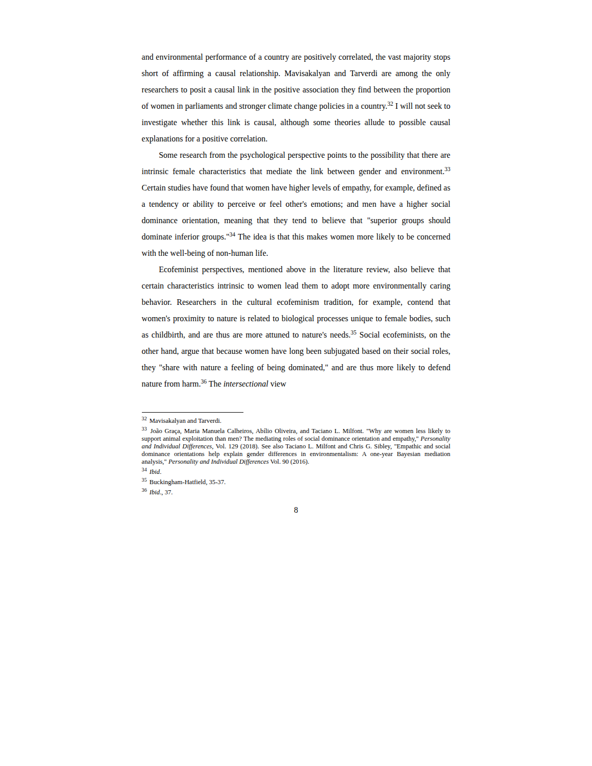and environmental performance of a country are positively correlated, the vast majority stops short of affirming a causal relationship. Mavisakalyan and Tarverdi are among the only researchers to posit a causal link in the positive association they find between the proportion of women in parliaments and stronger climate change policies in a country.32 I will not seek to investigate whether this link is causal, although some theories allude to possible causal explanations for a positive correlation.
Some research from the psychological perspective points to the possibility that there are intrinsic female characteristics that mediate the link between gender and environment.33 Certain studies have found that women have higher levels of empathy, for example, defined as a tendency or ability to perceive or feel other's emotions; and men have a higher social dominance orientation, meaning that they tend to believe that "superior groups should dominate inferior groups."34 The idea is that this makes women more likely to be concerned with the well-being of non-human life.
Ecofeminist perspectives, mentioned above in the literature review, also believe that certain characteristics intrinsic to women lead them to adopt more environmentally caring behavior. Researchers in the cultural ecofeminism tradition, for example, contend that women's proximity to nature is related to biological processes unique to female bodies, such as childbirth, and are thus are more attuned to nature's needs.35 Social ecofeminists, on the other hand, argue that because women have long been subjugated based on their social roles, they "share with nature a feeling of being dominated," and are thus more likely to defend nature from harm.36 The intersectional view
32 Mavisakalyan and Tarverdi.
33 João Graça, Maria Manuela Calheiros, Abílio Oliveira, and Taciano L. Milfont. "Why are women less likely to support animal exploitation than men? The mediating roles of social dominance orientation and empathy," Personality and Individual Differences, Vol. 129 (2018). See also Taciano L. Milfont and Chris G. Sibley, "Empathic and social dominance orientations help explain gender differences in environmentalism: A one-year Bayesian mediation analysis," Personality and Individual Differences Vol. 90 (2016).
34 Ibid.
35 Buckingham-Hatfield, 35-37.
36 Ibid., 37.
8